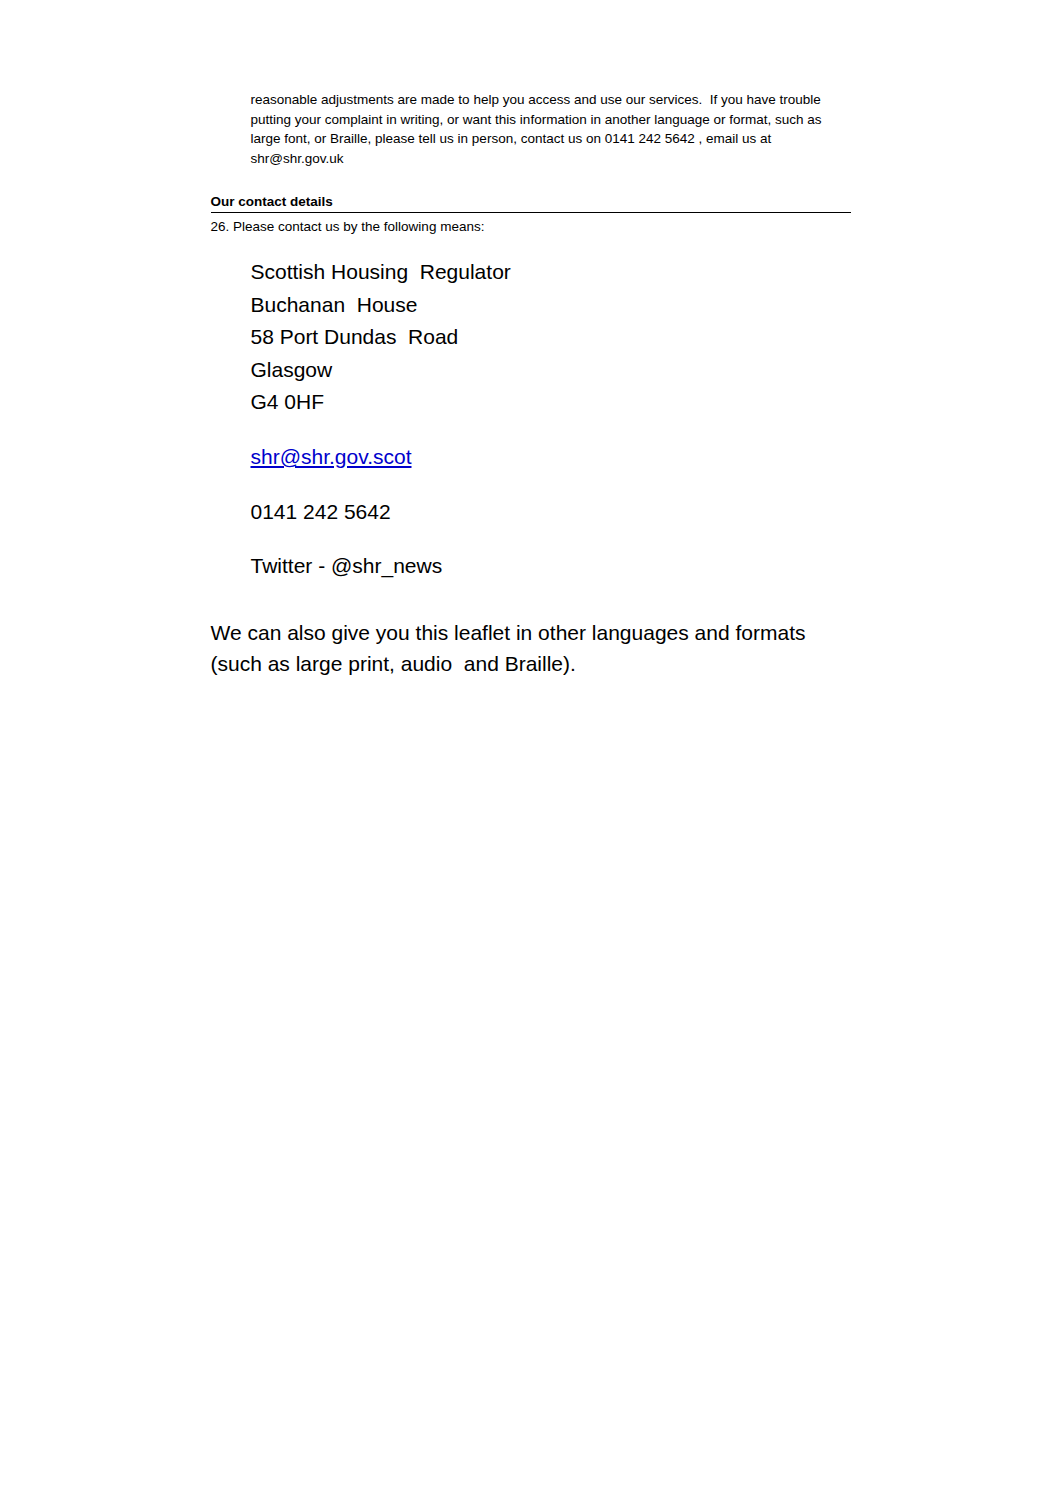reasonable adjustments are made to help you access and use our services. If you have trouble putting your complaint in writing, or want this information in another language or format, such as large font, or Braille, please tell us in person, contact us on 0141 242 5642 , email us at shr@shr.gov.uk
Our contact details
26. Please contact us by the following means:
Scottish Housing Regulator
Buchanan House
58 Port Dundas Road
Glasgow
G4 0HF
shr@shr.gov.scot
0141 242 5642
Twitter - @shr_news
We can also give you this leaflet in other languages and formats (such as large print, audio and Braille).